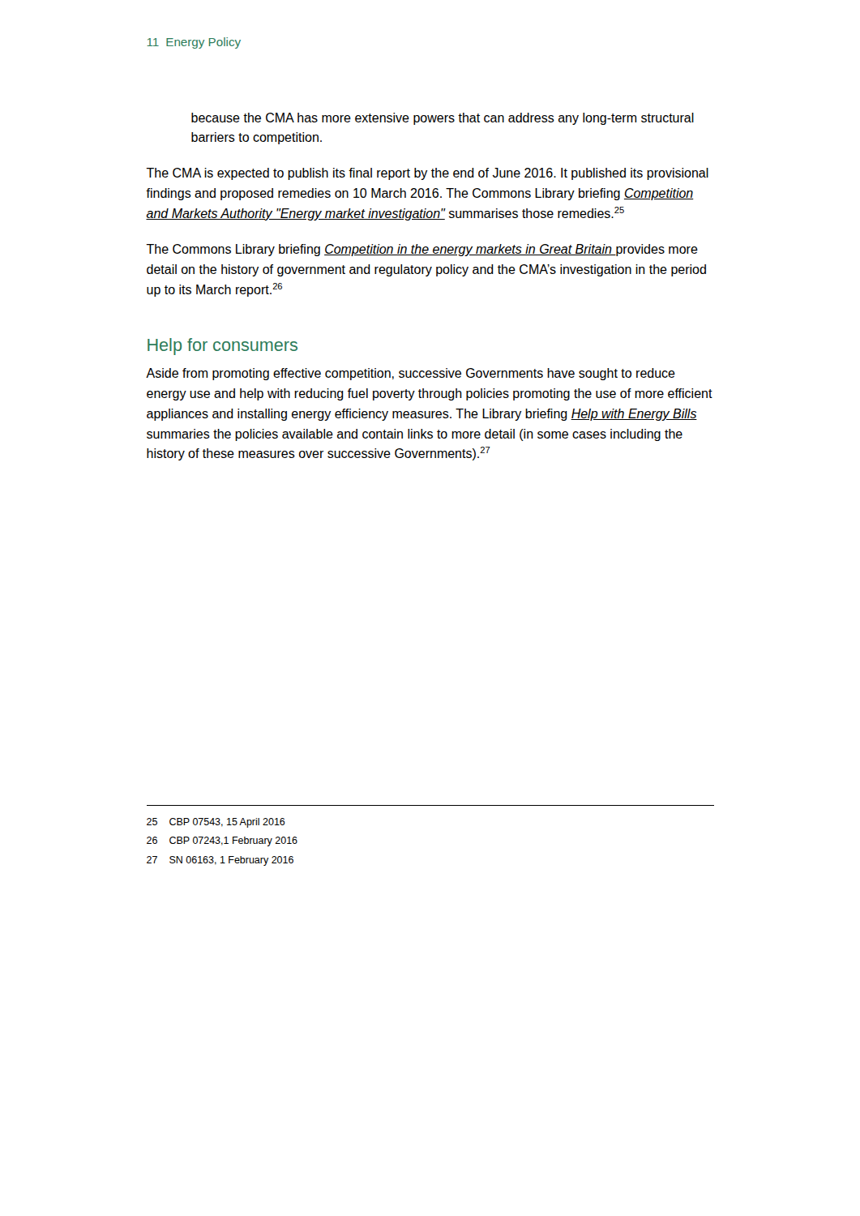11 Energy Policy
because the CMA has more extensive powers that can address any long-term structural barriers to competition.
The CMA is expected to publish its final report by the end of June 2016. It published its provisional findings and proposed remedies on 10 March 2016. The Commons Library briefing Competition and Markets Authority "Energy market investigation" summarises those remedies.25
The Commons Library briefing Competition in the energy markets in Great Britain provides more detail on the history of government and regulatory policy and the CMA’s investigation in the period up to its March report.26
Help for consumers
Aside from promoting effective competition, successive Governments have sought to reduce energy use and help with reducing fuel poverty through policies promoting the use of more efficient appliances and installing energy efficiency measures. The Library briefing Help with Energy Bills summaries the policies available and contain links to more detail (in some cases including the history of these measures over successive Governments).27
25 CBP 07543, 15 April 2016
26 CBP 07243,1 February 2016
27 SN 06163, 1 February 2016